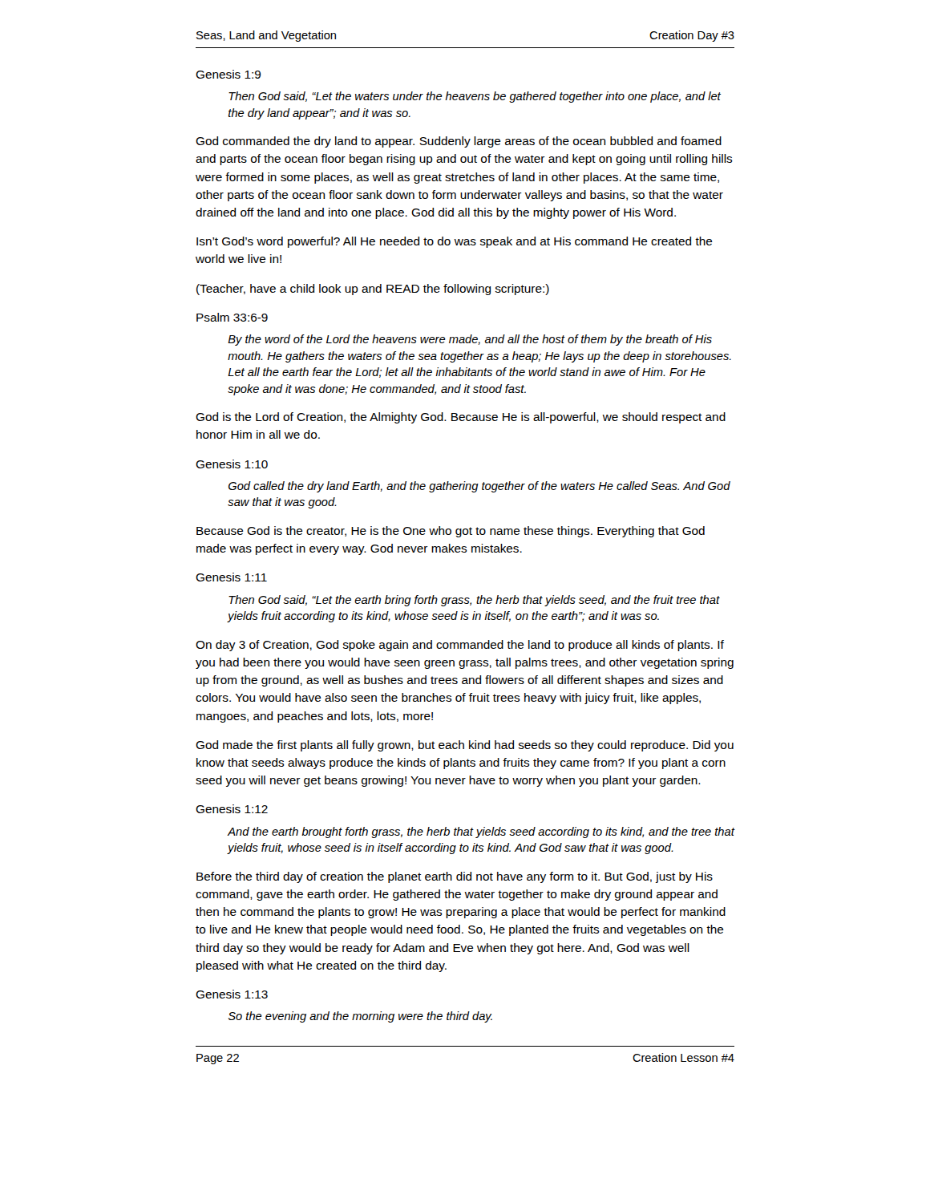Seas, Land and Vegetation
Creation Day #3
Genesis 1:9
Then God said, “Let the waters under the heavens be gathered together into one place, and let the dry land appear”; and it was so.
God commanded the dry land to appear. Suddenly large areas of the ocean bubbled and foamed and parts of the ocean floor began rising up and out of the water and kept on going until rolling hills were formed in some places, as well as great stretches of land in other places. At the same time, other parts of the ocean floor sank down to form underwater valleys and basins, so that the water drained off the land and into one place. God did all this by the mighty power of His Word.
Isn’t God’s word powerful? All He needed to do was speak and at His command He created the world we live in!
(Teacher, have a child look up and READ the following scripture:)
Psalm 33:6-9
By the word of the Lord the heavens were made, and all the host of them by the breath of His mouth. He gathers the waters of the sea together as a heap; He lays up the deep in storehouses. Let all the earth fear the Lord; let all the inhabitants of the world stand in awe of Him. For He spoke and it was done; He commanded, and it stood fast.
God is the Lord of Creation, the Almighty God. Because He is all-powerful, we should respect and honor Him in all we do.
Genesis 1:10
God called the dry land Earth, and the gathering together of the waters He called Seas. And God saw that it was good.
Because God is the creator, He is the One who got to name these things. Everything that God made was perfect in every way. God never makes mistakes.
Genesis 1:11
Then God said, “Let the earth bring forth grass, the herb that yields seed, and the fruit tree that yields fruit according to its kind, whose seed is in itself, on the earth”; and it was so.
On day 3 of Creation, God spoke again and commanded the land to produce all kinds of plants. If you had been there you would have seen green grass, tall palms trees, and other vegetation spring up from the ground, as well as bushes and trees and flowers of all different shapes and sizes and colors. You would have also seen the branches of fruit trees heavy with juicy fruit, like apples, mangoes, and peaches and lots, lots, more!
God made the first plants all fully grown, but each kind had seeds so they could reproduce. Did you know that seeds always produce the kinds of plants and fruits they came from? If you plant a corn seed you will never get beans growing! You never have to worry when you plant your garden.
Genesis 1:12
And the earth brought forth grass, the herb that yields seed according to its kind, and the tree that yields fruit, whose seed is in itself according to its kind. And God saw that it was good.
Before the third day of creation the planet earth did not have any form to it. But God, just by His command, gave the earth order. He gathered the water together to make dry ground appear and then he command the plants to grow! He was preparing a place that would be perfect for mankind to live and He knew that people would need food. So, He planted the fruits and vegetables on the third day so they would be ready for Adam and Eve when they got here. And, God was well pleased with what He created on the third day.
Genesis 1:13
So the evening and the morning were the third day.
Page 22
Creation Lesson #4